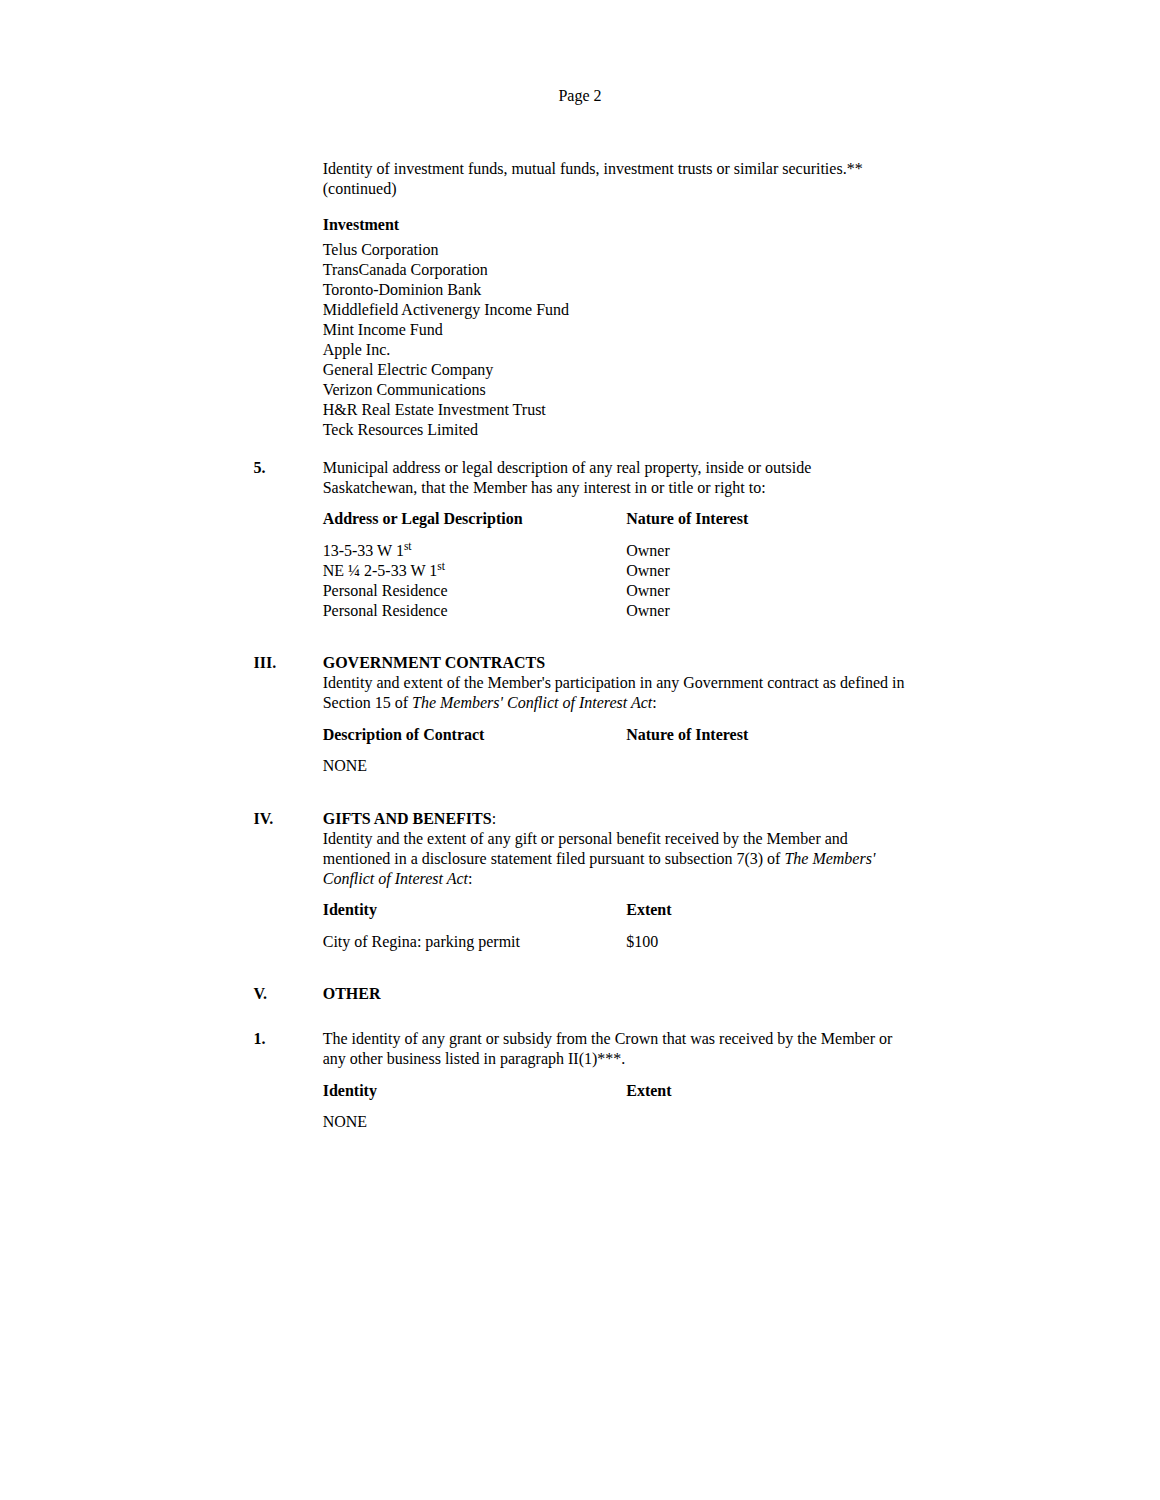Page 2
Identity of investment funds, mutual funds, investment trusts or similar securities.** (continued)
Investment
Telus Corporation
TransCanada Corporation
Toronto-Dominion Bank
Middlefield Activenergy Income Fund
Mint Income Fund
Apple Inc.
General Electric Company
Verizon Communications
H&R Real Estate Investment Trust
Teck Resources Limited
5.
Municipal address or legal description of any real property, inside or outside Saskatchewan, that the Member has any interest in or title or right to:
| Address or Legal Description | Nature of Interest |
| --- | --- |
| 13-5-33 W 1 st | Owner |
| NE ¼ 2-5-33 W 1 st | Owner |
| Personal Residence | Owner |
| Personal Residence | Owner |
III.
Government Contracts
Identity and extent of the Member's participation in any Government contract as defined in Section 15 of The Members' Conflict of Interest Act:
| Description of Contract | Nature of Interest |
| --- | --- |
| NONE | |
IV.
Gifts and Benefits:
Identity and the extent of any gift or personal benefit received by the Member and mentioned in a disclosure statement filed pursuant to subsection 7(3) of The Members' Conflict of Interest Act:
| Identity | Extent |
| --- | --- |
| City of Regina: parking permit | $100 |
V.
Other
1.
The identity of any grant or subsidy from the Crown that was received by the Member or any other business listed in paragraph II(1)***.
| Identity | Extent |
| --- | --- |
| NONE | |